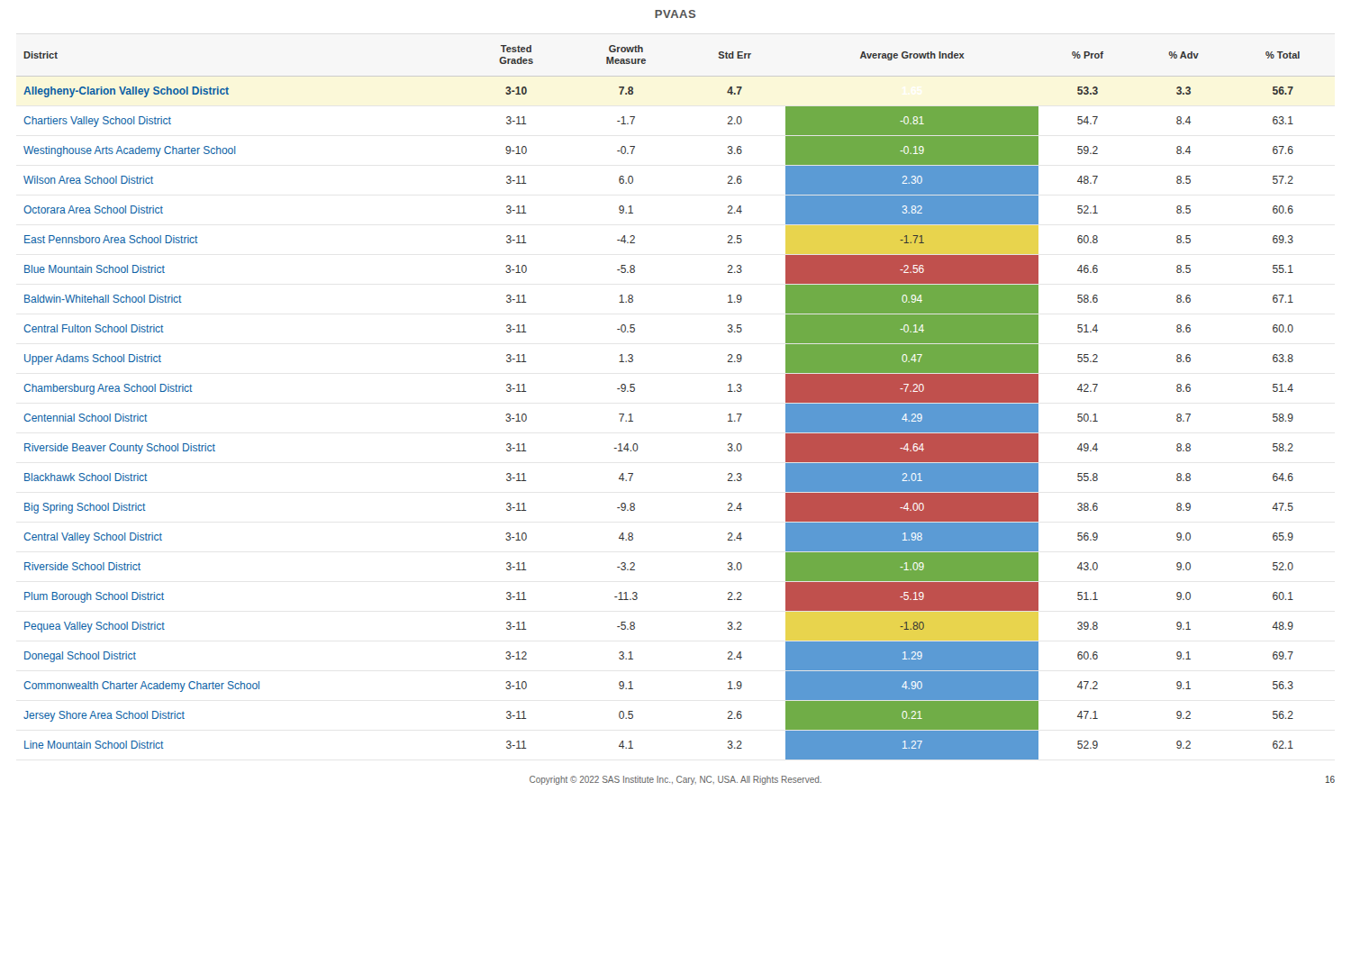PVAAS
| District | Tested Grades | Growth Measure | Std Err | Average Growth Index | % Prof | % Adv | % Total |
| --- | --- | --- | --- | --- | --- | --- | --- |
| Allegheny-Clarion Valley School District | 3-10 | 7.8 | 4.7 | 1.65 | 53.3 | 3.3 | 56.7 |
| Chartiers Valley School District | 3-11 | -1.7 | 2.0 | -0.81 | 54.7 | 8.4 | 63.1 |
| Westinghouse Arts Academy Charter School | 9-10 | -0.7 | 3.6 | -0.19 | 59.2 | 8.4 | 67.6 |
| Wilson Area School District | 3-11 | 6.0 | 2.6 | 2.30 | 48.7 | 8.5 | 57.2 |
| Octorara Area School District | 3-11 | 9.1 | 2.4 | 3.82 | 52.1 | 8.5 | 60.6 |
| East Pennsboro Area School District | 3-11 | -4.2 | 2.5 | -1.71 | 60.8 | 8.5 | 69.3 |
| Blue Mountain School District | 3-10 | -5.8 | 2.3 | -2.56 | 46.6 | 8.5 | 55.1 |
| Baldwin-Whitehall School District | 3-11 | 1.8 | 1.9 | 0.94 | 58.6 | 8.6 | 67.1 |
| Central Fulton School District | 3-11 | -0.5 | 3.5 | -0.14 | 51.4 | 8.6 | 60.0 |
| Upper Adams School District | 3-11 | 1.3 | 2.9 | 0.47 | 55.2 | 8.6 | 63.8 |
| Chambersburg Area School District | 3-11 | -9.5 | 1.3 | -7.20 | 42.7 | 8.6 | 51.4 |
| Centennial School District | 3-10 | 7.1 | 1.7 | 4.29 | 50.1 | 8.7 | 58.9 |
| Riverside Beaver County School District | 3-11 | -14.0 | 3.0 | -4.64 | 49.4 | 8.8 | 58.2 |
| Blackhawk School District | 3-11 | 4.7 | 2.3 | 2.01 | 55.8 | 8.8 | 64.6 |
| Big Spring School District | 3-11 | -9.8 | 2.4 | -4.00 | 38.6 | 8.9 | 47.5 |
| Central Valley School District | 3-10 | 4.8 | 2.4 | 1.98 | 56.9 | 9.0 | 65.9 |
| Riverside School District | 3-11 | -3.2 | 3.0 | -1.09 | 43.0 | 9.0 | 52.0 |
| Plum Borough School District | 3-11 | -11.3 | 2.2 | -5.19 | 51.1 | 9.0 | 60.1 |
| Pequea Valley School District | 3-11 | -5.8 | 3.2 | -1.80 | 39.8 | 9.1 | 48.9 |
| Donegal School District | 3-12 | 3.1 | 2.4 | 1.29 | 60.6 | 9.1 | 69.7 |
| Commonwealth Charter Academy Charter School | 3-10 | 9.1 | 1.9 | 4.90 | 47.2 | 9.1 | 56.3 |
| Jersey Shore Area School District | 3-11 | 0.5 | 2.6 | 0.21 | 47.1 | 9.2 | 56.2 |
| Line Mountain School District | 3-11 | 4.1 | 3.2 | 1.27 | 52.9 | 9.2 | 62.1 |
Copyright © 2022 SAS Institute Inc., Cary, NC, USA. All Rights Reserved. 16